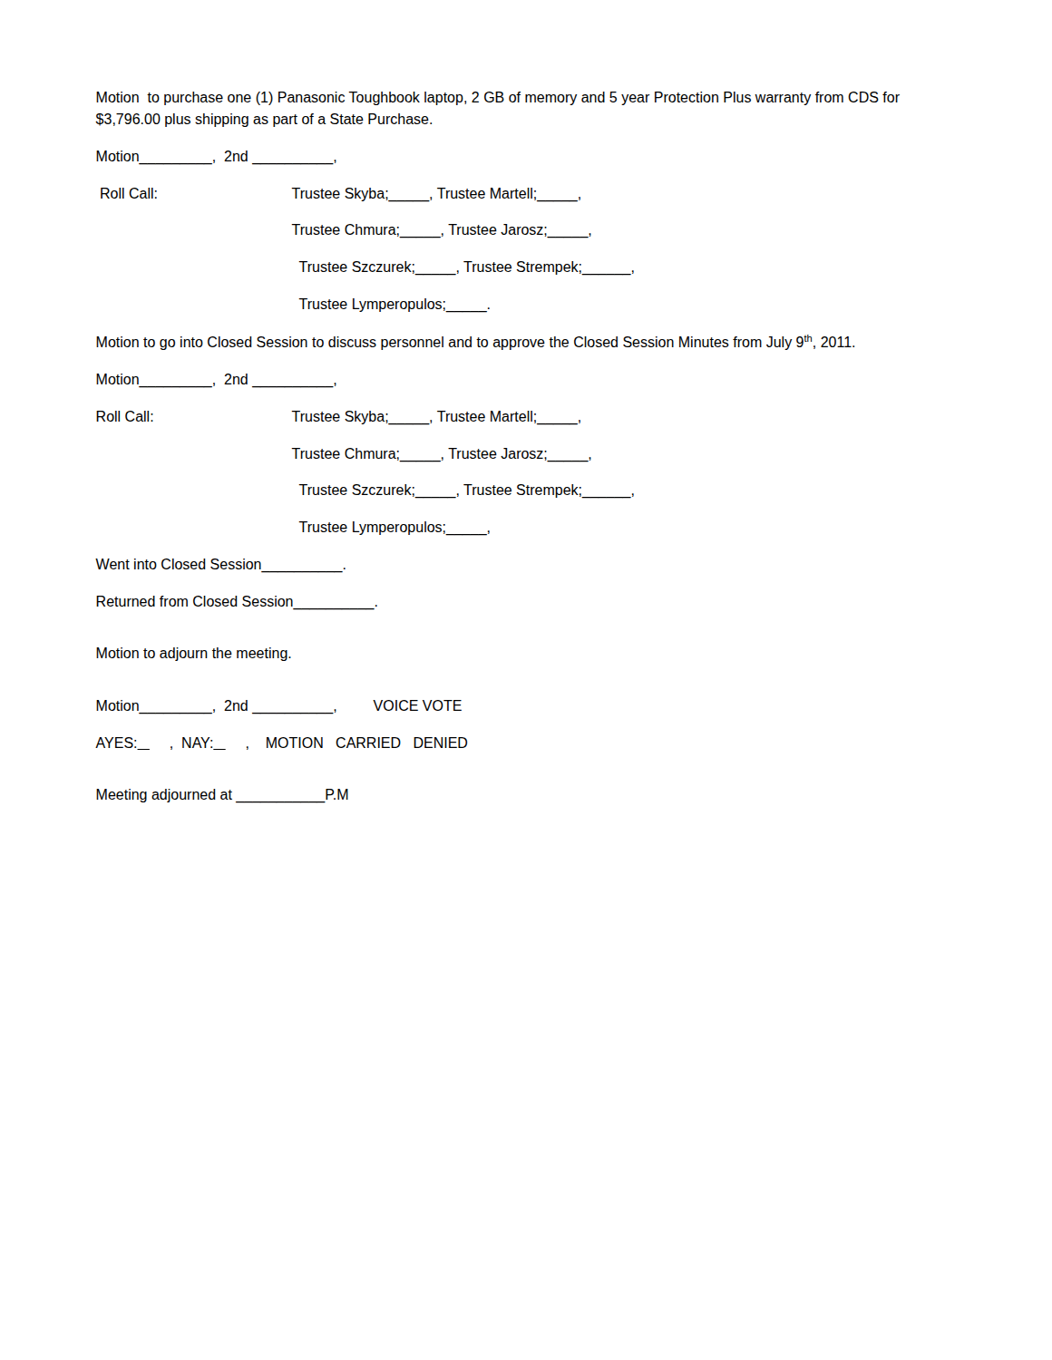Motion to purchase one (1) Panasonic Toughbook laptop, 2 GB of memory and 5 year Protection Plus warranty from CDS for $3,796.00 plus shipping as part of a State Purchase.
Motion_________, 2nd __________,
Roll Call: Trustee Skyba;_____, Trustee Martell;_____,
Trustee Chmura;_____, Trustee Jarosz;_____,
Trustee Szczurek;_____, Trustee Strempek;______,
Trustee Lymperopulos;_____.
Motion to go into Closed Session to discuss personnel and to approve the Closed Session Minutes from July 9th, 2011.
Motion_________, 2nd __________,
Roll Call: Trustee Skyba;_____, Trustee Martell;_____,
Trustee Chmura;_____, Trustee Jarosz;_____,
Trustee Szczurek;_____, Trustee Strempek;______,
Trustee Lymperopulos;_____,
Went into Closed Session__________.
Returned from Closed Session__________.
Motion to adjourn the meeting.
Motion_________, 2nd __________, VOICE VOTE
AYES: , NAY: , MOTION CARRIED DENIED
Meeting adjourned at ___________P.M